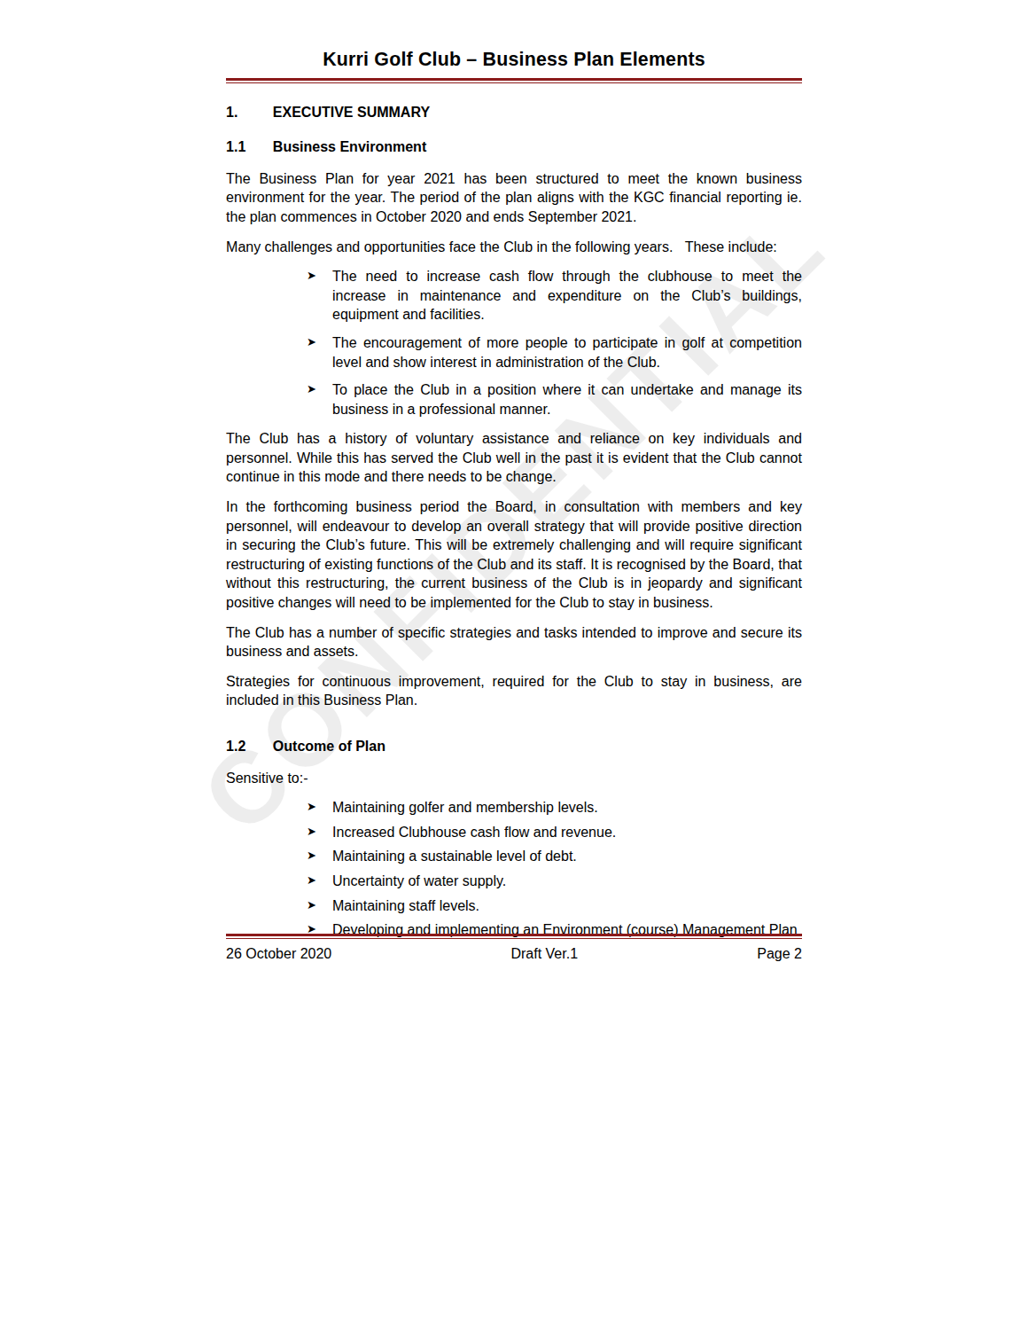CONFIDENTIAL
Kurri Golf Club – Business Plan Elements
1. Executive Summary
1.1 Business Environment
The Business Plan for year 2021 has been structured to meet the known business environment for the year. The period of the plan aligns with the KGC financial reporting ie. the plan commences in October 2020 and ends September 2021.
Many challenges and opportunities face the Club in the following years. These include:
The need to increase cash flow through the clubhouse to meet the increase in maintenance and expenditure on the Club’s buildings, equipment and facilities.
The encouragement of more people to participate in golf at competition level and show interest in administration of the Club.
To place the Club in a position where it can undertake and manage its business in a professional manner.
The Club has a history of voluntary assistance and reliance on key individuals and personnel. While this has served the Club well in the past it is evident that the Club cannot continue in this mode and there needs to be change.
In the forthcoming business period the Board, in consultation with members and key personnel, will endeavour to develop an overall strategy that will provide positive direction in securing the Club’s future. This will be extremely challenging and will require significant restructuring of existing functions of the Club and its staff. It is recognised by the Board, that without this restructuring, the current business of the Club is in jeopardy and significant positive changes will need to be implemented for the Club to stay in business.
The Club has a number of specific strategies and tasks intended to improve and secure its business and assets.
Strategies for continuous improvement, required for the Club to stay in business, are included in this Business Plan.
1.2 Outcome of Plan
Sensitive to:-
Maintaining golfer and membership levels.
Increased Clubhouse cash flow and revenue.
Maintaining a sustainable level of debt.
Uncertainty of water supply.
Maintaining staff levels.
Developing and implementing an Environment (course) Management Plan
26 October 2020
Draft Ver.1
Page 2